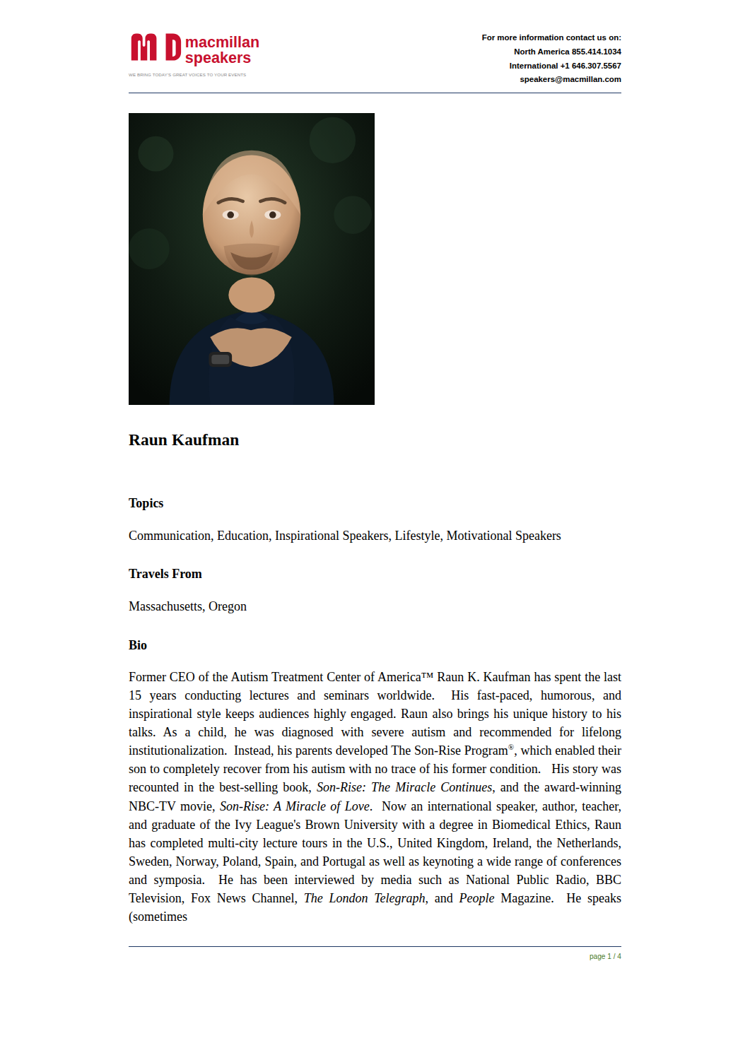WE BRING TODAY'S GREAT VOICES TO YOUR EVENTS
For more information contact us on:
North America 855.414.1034
International +1 646.307.5567
speakers@macmillan.com
Raun Kaufman
Topics
Communication, Education, Inspirational Speakers, Lifestyle, Motivational Speakers
Travels From
Massachusetts, Oregon
Bio
Former CEO of the Autism Treatment Center of America™ Raun K. Kaufman has spent the last 15 years conducting lectures and seminars worldwide. His fast-paced, humorous, and inspirational style keeps audiences highly engaged. Raun also brings his unique history to his talks. As a child, he was diagnosed with severe autism and recommended for lifelong institutionalization. Instead, his parents developed The Son-Rise Program®, which enabled their son to completely recover from his autism with no trace of his former condition. His story was recounted in the best-selling book, Son-Rise: The Miracle Continues, and the award-winning NBC-TV movie, Son-Rise: A Miracle of Love. Now an international speaker, author, teacher, and graduate of the Ivy League's Brown University with a degree in Biomedical Ethics, Raun has completed multi-city lecture tours in the U.S., United Kingdom, Ireland, the Netherlands, Sweden, Norway, Poland, Spain, and Portugal as well as keynoting a wide range of conferences and symposia. He has been interviewed by media such as National Public Radio, BBC Television, Fox News Channel, The London Telegraph, and People Magazine. He speaks (sometimes
page 1 / 4